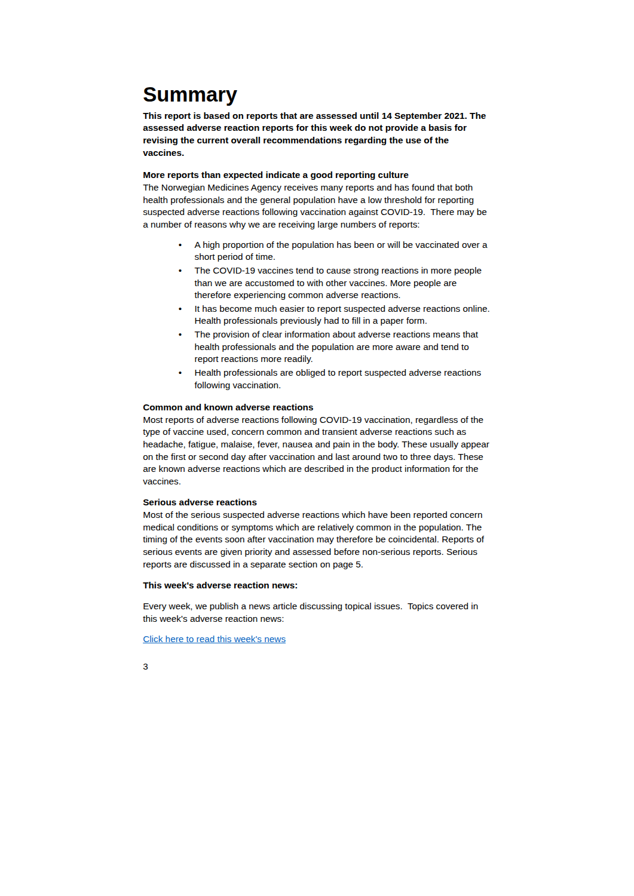Summary
This report is based on reports that are assessed until 14 September 2021. The assessed adverse reaction reports for this week do not provide a basis for revising the current overall recommendations regarding the use of the vaccines.
More reports than expected indicate a good reporting culture
The Norwegian Medicines Agency receives many reports and has found that both health professionals and the general population have a low threshold for reporting suspected adverse reactions following vaccination against COVID-19. There may be a number of reasons why we are receiving large numbers of reports:
A high proportion of the population has been or will be vaccinated over a short period of time.
The COVID-19 vaccines tend to cause strong reactions in more people than we are accustomed to with other vaccines. More people are therefore experiencing common adverse reactions.
It has become much easier to report suspected adverse reactions online. Health professionals previously had to fill in a paper form.
The provision of clear information about adverse reactions means that health professionals and the population are more aware and tend to report reactions more readily.
Health professionals are obliged to report suspected adverse reactions following vaccination.
Common and known adverse reactions
Most reports of adverse reactions following COVID-19 vaccination, regardless of the type of vaccine used, concern common and transient adverse reactions such as headache, fatigue, malaise, fever, nausea and pain in the body. These usually appear on the first or second day after vaccination and last around two to three days. These are known adverse reactions which are described in the product information for the vaccines.
Serious adverse reactions
Most of the serious suspected adverse reactions which have been reported concern medical conditions or symptoms which are relatively common in the population. The timing of the events soon after vaccination may therefore be coincidental. Reports of serious events are given priority and assessed before non-serious reports. Serious reports are discussed in a separate section on page 5.
This week's adverse reaction news:
Every week, we publish a news article discussing topical issues. Topics covered in this week's adverse reaction news:
Click here to read this week's news
3